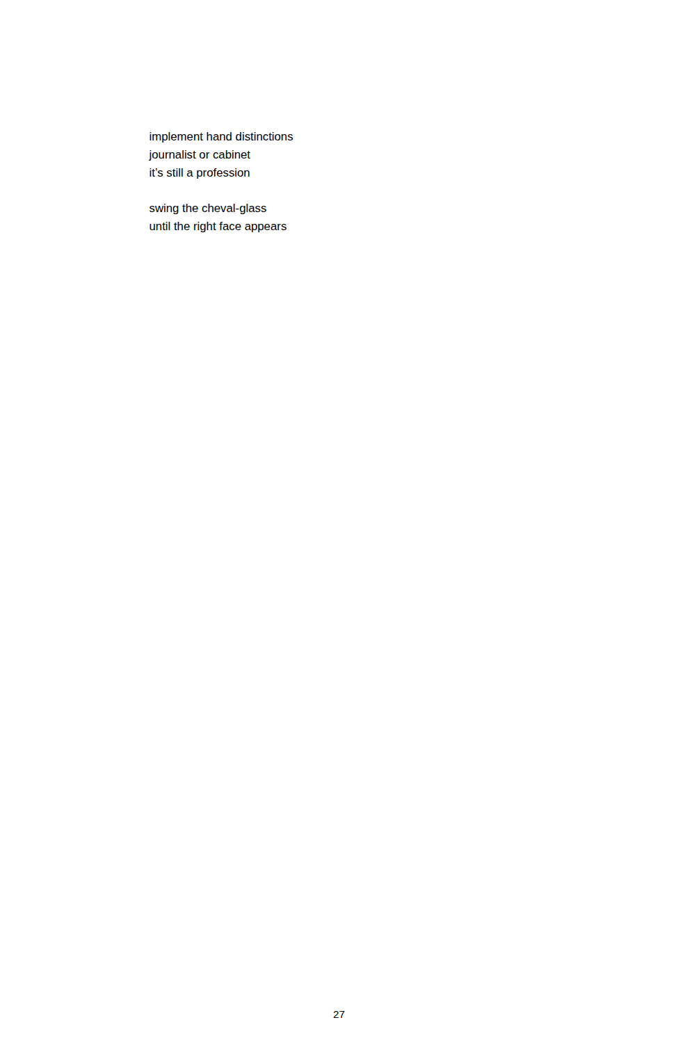implement hand distinctions
journalist or cabinet
it’s still a profession
swing the cheval-glass
until the right face appears
27